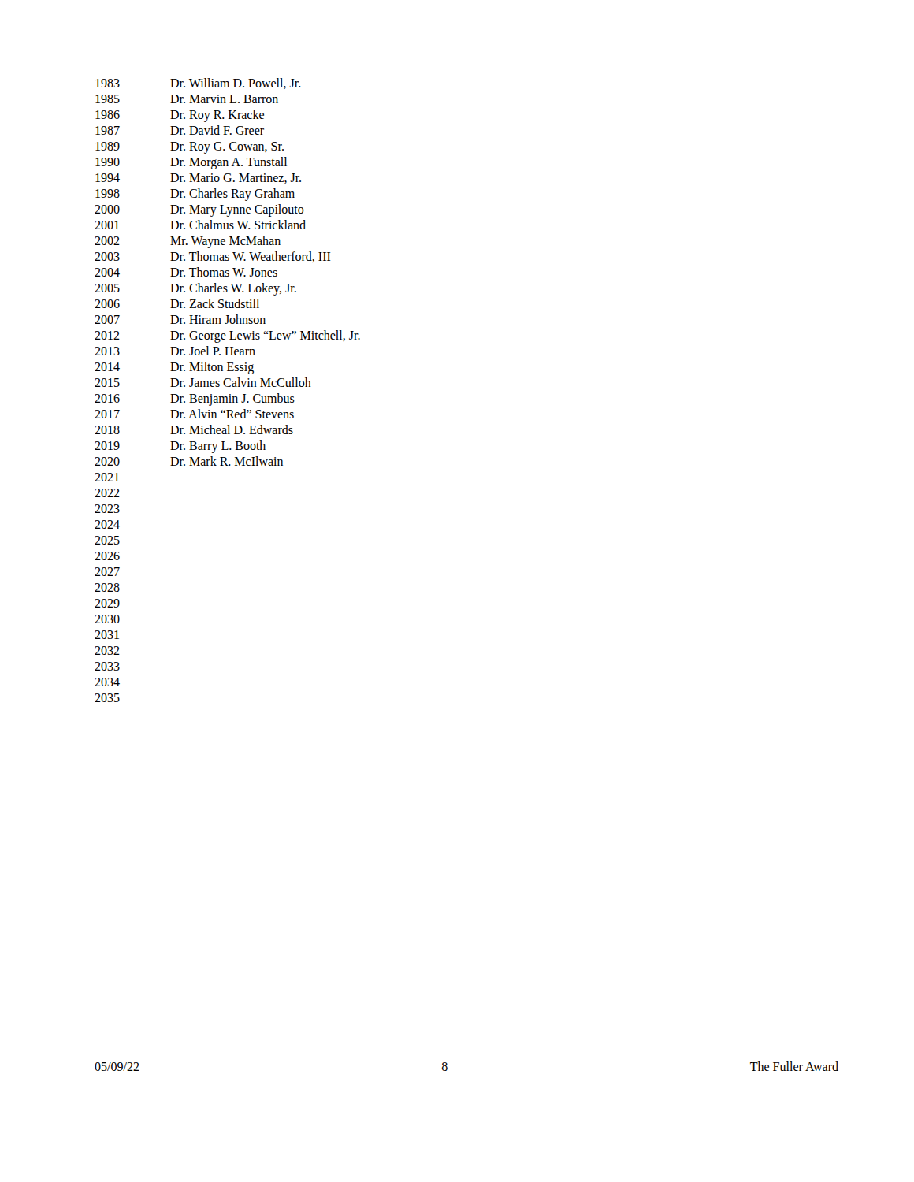| 1983 | Dr. William D. Powell, Jr. |
| 1985 | Dr. Marvin L. Barron |
| 1986 | Dr. Roy R. Kracke |
| 1987 | Dr. David F. Greer |
| 1989 | Dr. Roy G. Cowan, Sr. |
| 1990 | Dr. Morgan A. Tunstall |
| 1994 | Dr. Mario G. Martinez, Jr. |
| 1998 | Dr. Charles Ray Graham |
| 2000 | Dr. Mary Lynne Capilouto |
| 2001 | Dr. Chalmus W. Strickland |
| 2002 | Mr. Wayne McMahan |
| 2003 | Dr. Thomas W. Weatherford, III |
| 2004 | Dr. Thomas W. Jones |
| 2005 | Dr. Charles W. Lokey, Jr. |
| 2006 | Dr. Zack Studstill |
| 2007 | Dr. Hiram Johnson |
| 2012 | Dr. George Lewis “Lew” Mitchell, Jr. |
| 2013 | Dr. Joel P. Hearn |
| 2014 | Dr. Milton Essig |
| 2015 | Dr. James Calvin McCulloh |
| 2016 | Dr. Benjamin J. Cumbus |
| 2017 | Dr. Alvin “Red” Stevens |
| 2018 | Dr. Micheal D. Edwards |
| 2019 | Dr. Barry L. Booth |
| 2020 | Dr. Mark R. McIlwain |
| 2021 | |
| 2022 | |
| 2023 | |
| 2024 | |
| 2025 | |
| 2026 | |
| 2027 | |
| 2028 | |
| 2029 | |
| 2030 | |
| 2031 | |
| 2032 | |
| 2033 | |
| 2034 | |
| 2035 | |
05/09/22 8 The Fuller Award